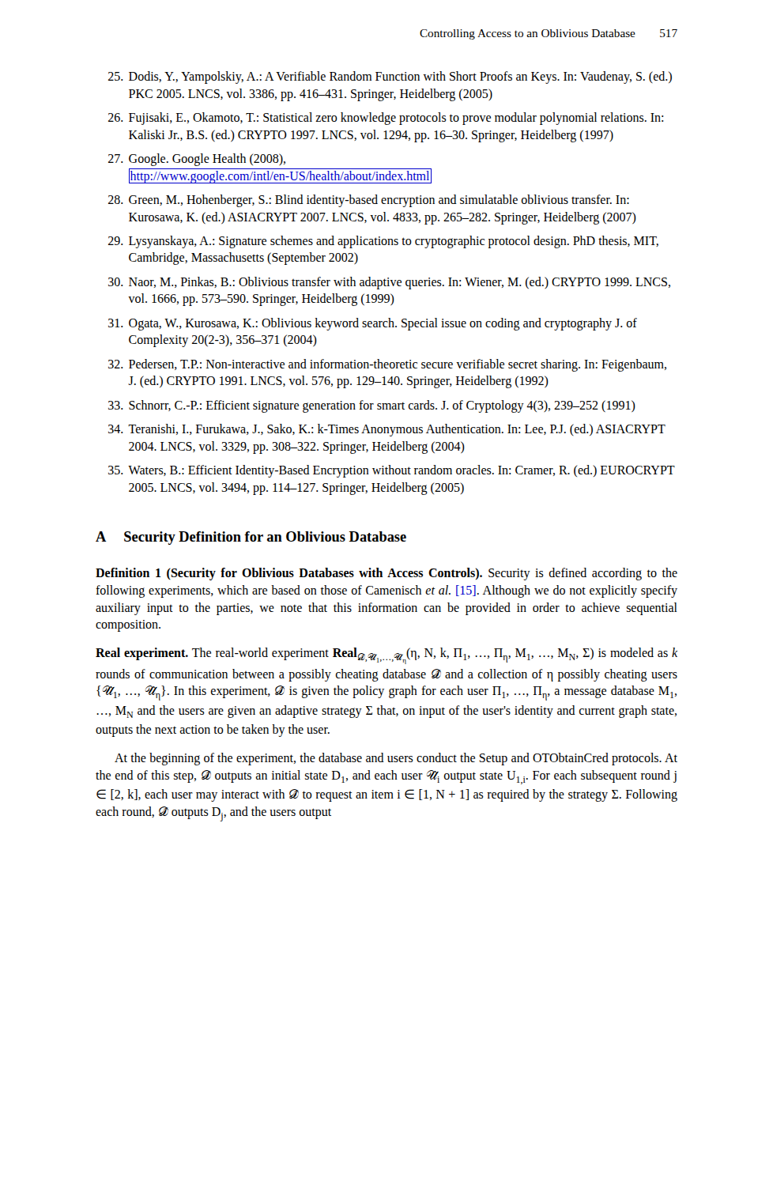Controlling Access to an Oblivious Database 517
25. Dodis, Y., Yampolskiy, A.: A Verifiable Random Function with Short Proofs an Keys. In: Vaudenay, S. (ed.) PKC 2005. LNCS, vol. 3386, pp. 416–431. Springer, Heidelberg (2005)
26. Fujisaki, E., Okamoto, T.: Statistical zero knowledge protocols to prove modular polynomial relations. In: Kaliski Jr., B.S. (ed.) CRYPTO 1997. LNCS, vol. 1294, pp. 16–30. Springer, Heidelberg (1997)
27. Google. Google Health (2008),
http://www.google.com/intl/en-US/health/about/index.html
28. Green, M., Hohenberger, S.: Blind identity-based encryption and simulatable oblivious transfer. In: Kurosawa, K. (ed.) ASIACRYPT 2007. LNCS, vol. 4833, pp. 265–282. Springer, Heidelberg (2007)
29. Lysyanskaya, A.: Signature schemes and applications to cryptographic protocol design. PhD thesis, MIT, Cambridge, Massachusetts (September 2002)
30. Naor, M., Pinkas, B.: Oblivious transfer with adaptive queries. In: Wiener, M. (ed.) CRYPTO 1999. LNCS, vol. 1666, pp. 573–590. Springer, Heidelberg (1999)
31. Ogata, W., Kurosawa, K.: Oblivious keyword search. Special issue on coding and cryptography J. of Complexity 20(2-3), 356–371 (2004)
32. Pedersen, T.P.: Non-interactive and information-theoretic secure verifiable secret sharing. In: Feigenbaum, J. (ed.) CRYPTO 1991. LNCS, vol. 576, pp. 129–140. Springer, Heidelberg (1992)
33. Schnorr, C.-P.: Efficient signature generation for smart cards. J. of Cryptology 4(3), 239–252 (1991)
34. Teranishi, I., Furukawa, J., Sako, K.: k-Times Anonymous Authentication. In: Lee, P.J. (ed.) ASIACRYPT 2004. LNCS, vol. 3329, pp. 308–322. Springer, Heidelberg (2004)
35. Waters, B.: Efficient Identity-Based Encryption without random oracles. In: Cramer, R. (ed.) EUROCRYPT 2005. LNCS, vol. 3494, pp. 114–127. Springer, Heidelberg (2005)
ASecurity Definition for an Oblivious Database
Definition 1 (Security for Oblivious Databases with Access Controls). Security is defined according to the following experiments, which are based on those of Camenisch et al. [15]. Although we do not explicitly specify auxiliary input to the parties, we note that this information can be provided in order to achieve sequential composition.
Real experiment. The real-world experiment Real𝒟̂,𝒰̂1,…,𝒰̂η(η, N, k, Π1, …, Πη, M1, …, MN, Σ) is modeled as k rounds of communication between a possibly cheating database 𝒟̂ and a collection of η possibly cheating users {𝒰̂1, …, 𝒰̂η}. In this experiment, 𝒟̂ is given the policy graph for each user Π1, …, Πη, a message database M1, …, MN and the users are given an adaptive strategy Σ that, on input of the user's identity and current graph state, outputs the next action to be taken by the user.
At the beginning of the experiment, the database and users conduct the Setup and OTObtainCred protocols. At the end of this step, 𝒟̂ outputs an initial state D1, and each user 𝒰̂i output state U1,i. For each subsequent round j ∈ [2, k], each user may interact with 𝒟̂ to request an item i ∈ [1, N + 1] as required by the strategy Σ. Following each round, 𝒟̂ outputs Dj, and the users output